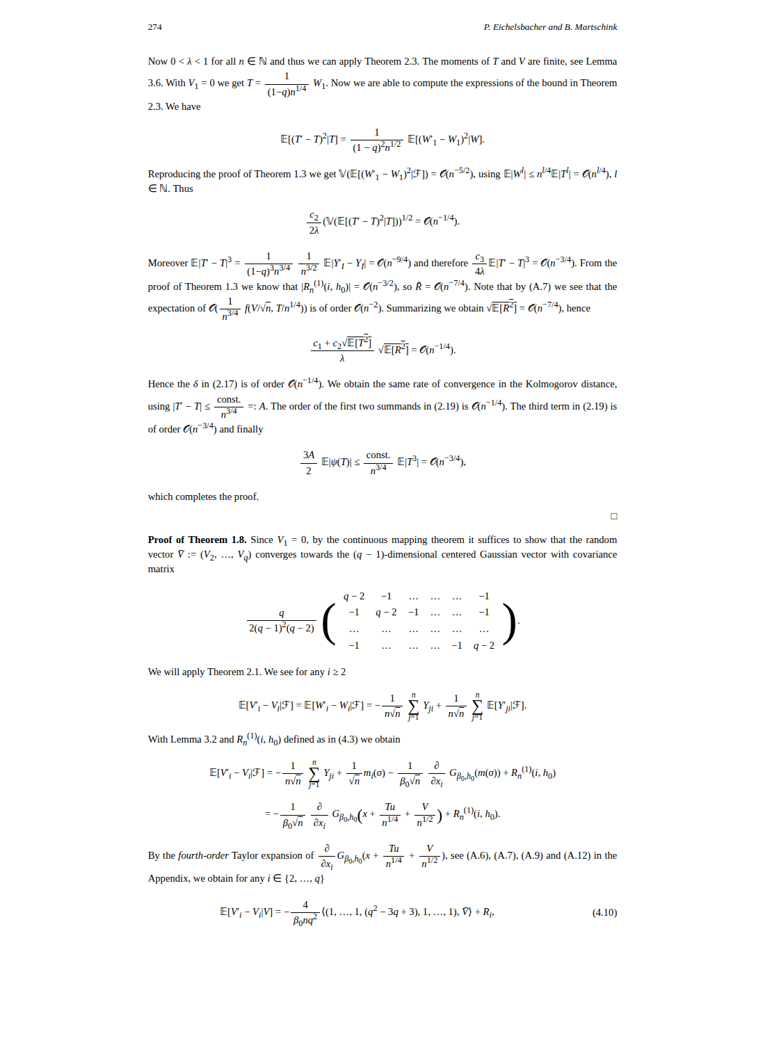274 P. Eichelsbacher and B. Martschink
Now 0 < λ < 1 for all n ∈ ℕ and thus we can apply Theorem 2.3. The moments of T and V are finite, see Lemma 3.6. With V1 = 0 we get T = 1(1−q)n1/4 W1. Now we are able to compute the expressions of the bound in Theorem 2.3. We have
𝔼[(T′ − T)2|T] = 1(1 − q)2n1/2 𝔼[(W′1 − W1)2|W].
Reproducing the proof of Theorem 1.3 we get 𝕍(𝔼[(W′1 − W1)2|ℱ]) = 𝒪(n−5/2), using 𝔼|Wl| ≤ nl/4𝔼|Tl| = 𝒪(nl/4), l ∈ ℕ. Thus
c22λ(𝕍(𝔼[(T′ − T)2|T]))1/2 = 𝒪(n−1/4).
Moreover 𝔼|T′ − T|3 = 1(1−q)3n3/4 1 n3/2 𝔼|Y′I − YI| = 𝒪(n−9/4) and therefore c34λ 𝔼|T′ − T|3 = 𝒪(n−3/4). From the proof of Theorem 1.3 we know that |Rn(1)(i, h0)| = 𝒪(n−3/2), so R̃ = 𝒪(n−7/4). Note that by (A.7) we see that the expectation of 𝒪(1 n3/4 f(V/√n, T/n1/4)) is of order 𝒪(n−2). Summarizing we obtain √𝔼[R2] = 𝒪(n−7/4), hence
c1 + c2√𝔼[T2] λ √𝔼[R2] = 𝒪(n−1/4).
Hence the δ in (2.17) is of order 𝒪(n−1/4). We obtain the same rate of convergence in the Kolmogorov distance, using |T′ − T| ≤ const. n3/4 =: A. The order of the first two summands in (2.19) is 𝒪(n−1/4). The third term in (2.19) is of order 𝒪(n−3/4) and finally
3A 2 𝔼|ψ(T)| ≤ const. n3/4 𝔼|T3| = 𝒪(n−3/4),
which completes the proof.
□
Proof of Theorem 1.8. Since V1 = 0, by the continuous mapping theorem it suffices to show that the random vector V̄ := (V2, …, Vq) converges towards the (q − 1)-dimensional centered Gaussian vector with covariance matrix
q 2(q − 1)2(q − 2) (
| q − 2 | −1 | … | … | … | −1 |
| −1 | q − 2 | −1 | … | … | −1 |
| … | … | … | … | … | … |
| −1 | … | … | … | −1 | q − 2 |
) .
We will apply Theorem 2.1. We see for any i ≥ 2
𝔼[V′i − Vi|ℱ] = 𝔼[W′i − Wi|ℱ] = −1 n√n n∑j=1 Yji + 1 n√n n∑j=1 𝔼[Y′ji|ℱ].
With Lemma 3.2 and Rn(1)(i, h0) defined as in (4.3) we obtain
𝔼[V′i − Vi|ℱ] = −1 n√n n∑j=1 Yji + 1√n mi(σ) − 1 β0√n ∂∂xi Gβ0,h0(m(σ)) + Rn(1)(i, h0)
= −1 β0√n ∂∂xi Gβ0,h0(x + Tu n1/4 + Vn1/2) + Rn(1)(i, h0).
By the fourth-order Taylor expansion of ∂∂xi Gβ0,h0(x + Tu n1/4 + Vn1/2), see (A.6), (A.7), (A.9) and (A.12) in the Appendix, we obtain for any i ∈ {2, …, q}
𝔼[V′i − Vi|V] = −4 β0nq2⟨(1, …, 1, (q2 − 3q + 3), 1, …, 1), V̄⟩ + Ri,
(4.10)